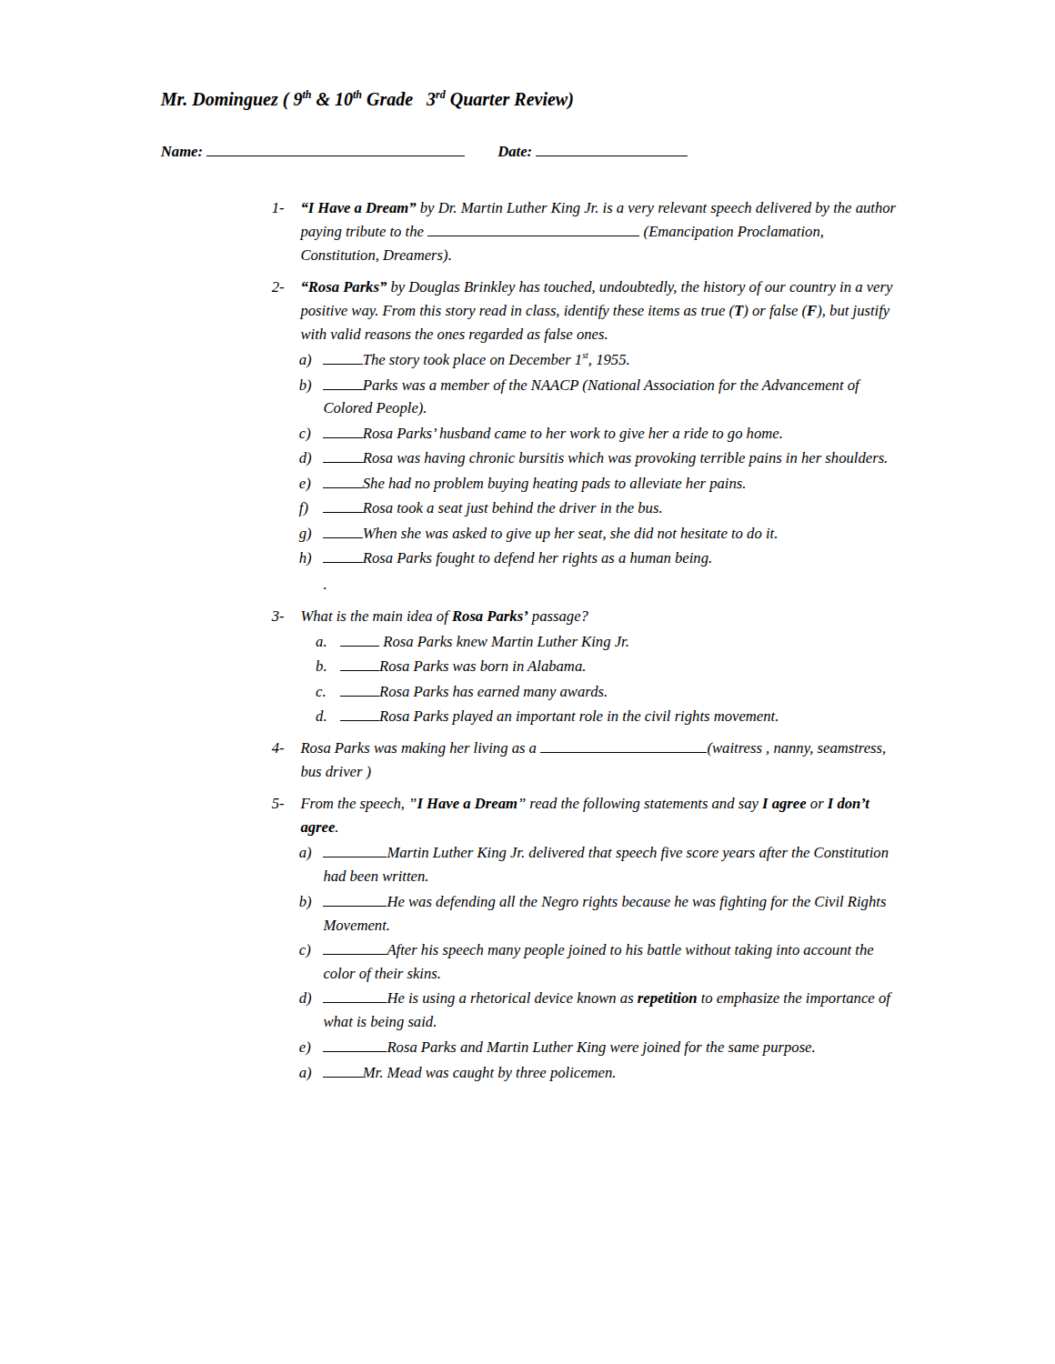Mr. Dominguez ( 9th & 10th Grade 3rd Quarter Review)
Name: Date:
“I Have a Dream” by Dr. Martin Luther King Jr. is a very relevant speech delivered by the author paying tribute to the (Emancipation Proclamation, Constitution, Dreamers).
“Rosa Parks” by Douglas Brinkley has touched, undoubtedly, the history of our country in a very positive way. From this story read in class, identify these items as true (T) or false (F), but justify with valid reasons the ones regarded as false ones.
The story took place on December 1st, 1955.
Parks was a member of the NAACP (National Association for the Advancement of Colored People).
Rosa Parks’ husband came to her work to give her a ride to go home.
Rosa was having chronic bursitis which was provoking terrible pains in her shoulders.
She had no problem buying heating pads to alleviate her pains.
Rosa took a seat just behind the driver in the bus.
When she was asked to give up her seat, she did not hesitate to do it.
Rosa Parks fought to defend her rights as a human being.
.
What is the main idea of Rosa Parks’ passage?
Rosa Parks knew Martin Luther King Jr.
Rosa Parks was born in Alabama.
Rosa Parks has earned many awards.
Rosa Parks played an important role in the civil rights movement.
Rosa Parks was making her living as a (waitress , nanny, seamstress, bus driver )
From the speech, ”I Have a Dream” read the following statements and say I agree or I don’t agree.
Martin Luther King Jr. delivered that speech five score years after the Constitution had been written.
He was defending all the Negro rights because he was fighting for the Civil Rights Movement.
After his speech many people joined to his battle without taking into account the color of their skins.
He is using a rhetorical device known as repetition to emphasize the importance of what is being said.
Rosa Parks and Martin Luther King were joined for the same purpose.
Mr. Mead was caught by three policemen.